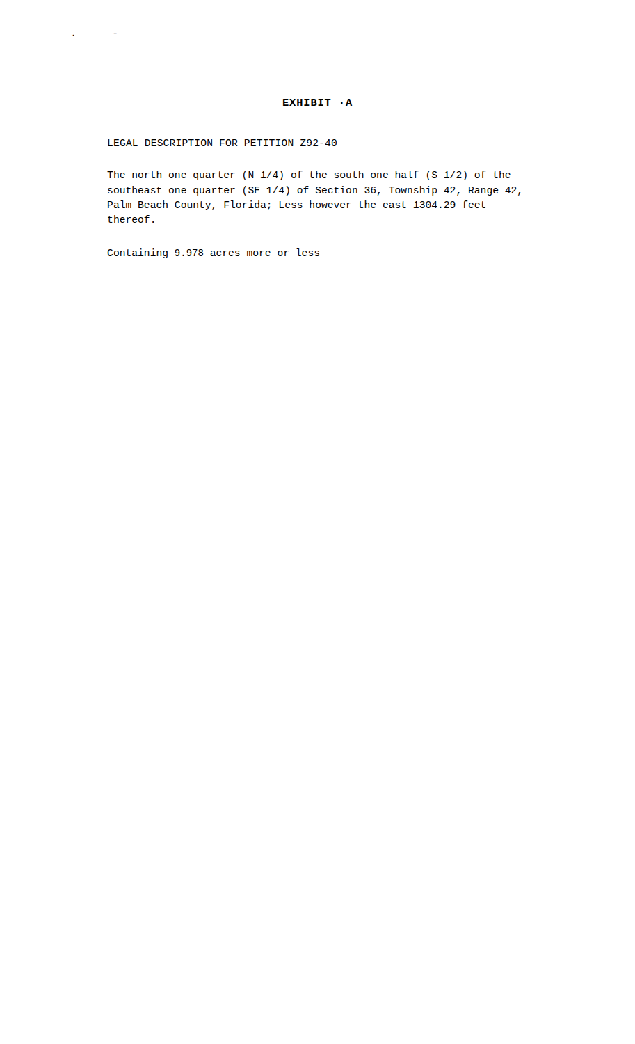. -
EXHIBIT ·A
LEGAL DESCRIPTION FOR PETITION Z92-40
The north one quarter (N 1/4) of the south one half (S 1/2) of the southeast one quarter (SE 1/4) of Section 36, Township 42, Range 42, Palm Beach County, Florida; Less however the east 1304.29 feet thereof.
Containing 9.978 acres more or less